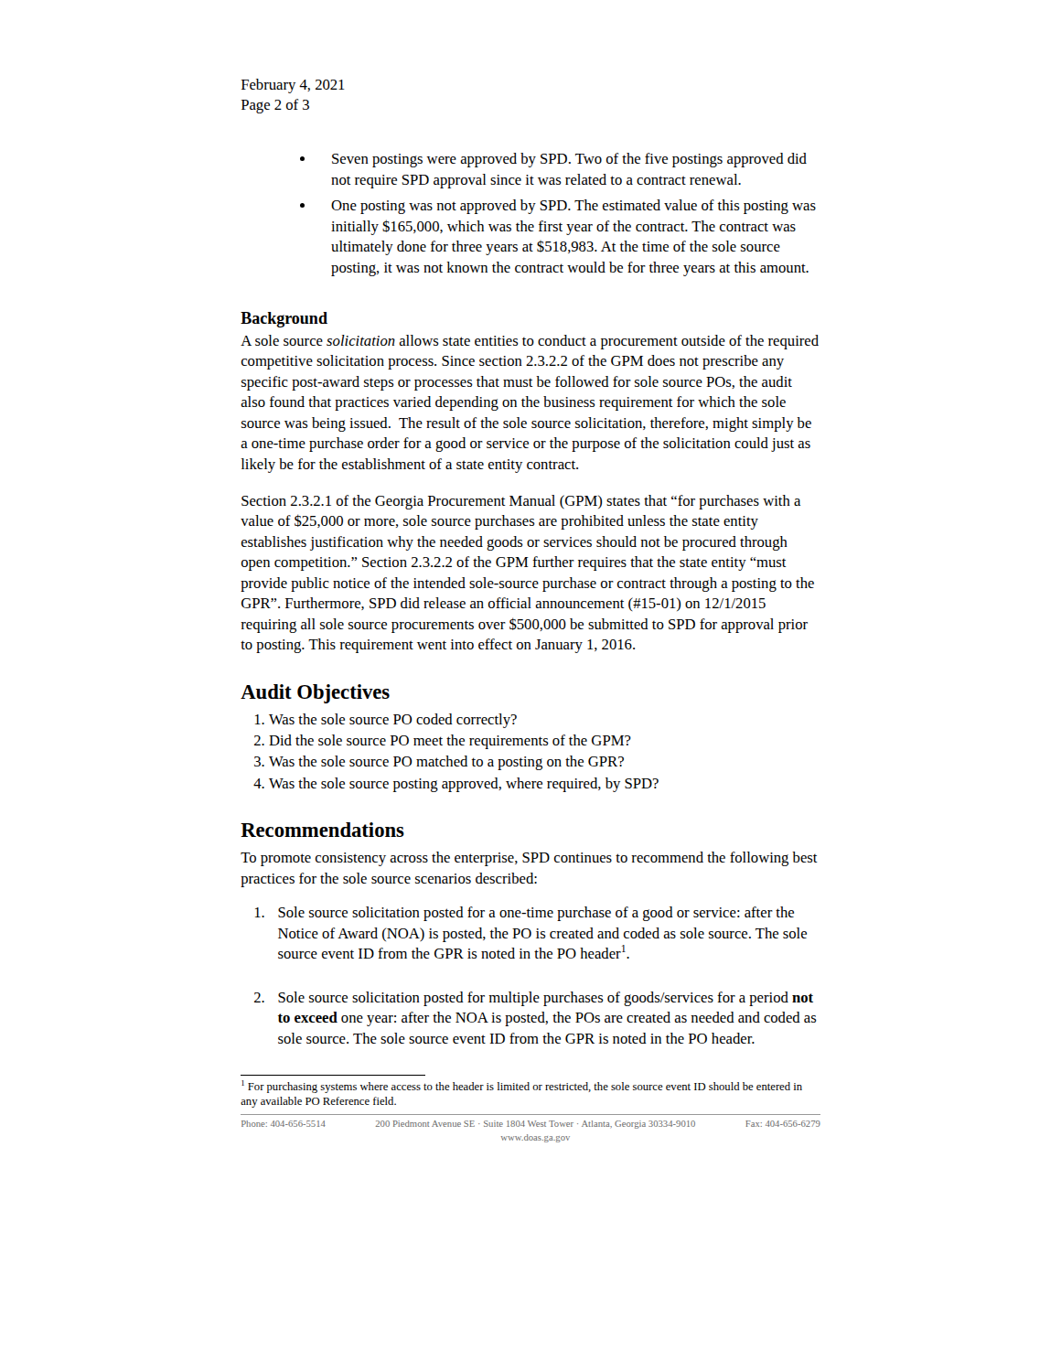February 4, 2021
Page 2 of 3
Seven postings were approved by SPD. Two of the five postings approved did not require SPD approval since it was related to a contract renewal.
One posting was not approved by SPD. The estimated value of this posting was initially $165,000, which was the first year of the contract. The contract was ultimately done for three years at $518,983. At the time of the sole source posting, it was not known the contract would be for three years at this amount.
Background
A sole source solicitation allows state entities to conduct a procurement outside of the required competitive solicitation process. Since section 2.3.2.2 of the GPM does not prescribe any specific post-award steps or processes that must be followed for sole source POs, the audit also found that practices varied depending on the business requirement for which the sole source was being issued. The result of the sole source solicitation, therefore, might simply be a one-time purchase order for a good or service or the purpose of the solicitation could just as likely be for the establishment of a state entity contract.
Section 2.3.2.1 of the Georgia Procurement Manual (GPM) states that “for purchases with a value of $25,000 or more, sole source purchases are prohibited unless the state entity establishes justification why the needed goods or services should not be procured through open competition.” Section 2.3.2.2 of the GPM further requires that the state entity “must provide public notice of the intended sole-source purchase or contract through a posting to the GPR”. Furthermore, SPD did release an official announcement (#15-01) on 12/1/2015 requiring all sole source procurements over $500,000 be submitted to SPD for approval prior to posting. This requirement went into effect on January 1, 2016.
Audit Objectives
Was the sole source PO coded correctly?
Did the sole source PO meet the requirements of the GPM?
Was the sole source PO matched to a posting on the GPR?
Was the sole source posting approved, where required, by SPD?
Recommendations
To promote consistency across the enterprise, SPD continues to recommend the following best practices for the sole source scenarios described:
Sole source solicitation posted for a one-time purchase of a good or service: after the Notice of Award (NOA) is posted, the PO is created and coded as sole source. The sole source event ID from the GPR is noted in the PO header1.
Sole source solicitation posted for multiple purchases of goods/services for a period not to exceed one year: after the NOA is posted, the POs are created as needed and coded as sole source. The sole source event ID from the GPR is noted in the PO header.
1 For purchasing systems where access to the header is limited or restricted, the sole source event ID should be entered in any available PO Reference field.
Phone: 404-656-5514
200 Piedmont Avenue SE · Suite 1804 West Tower · Atlanta, Georgia 30334-9010
www.doas.ga.gov
Fax: 404-656-6279